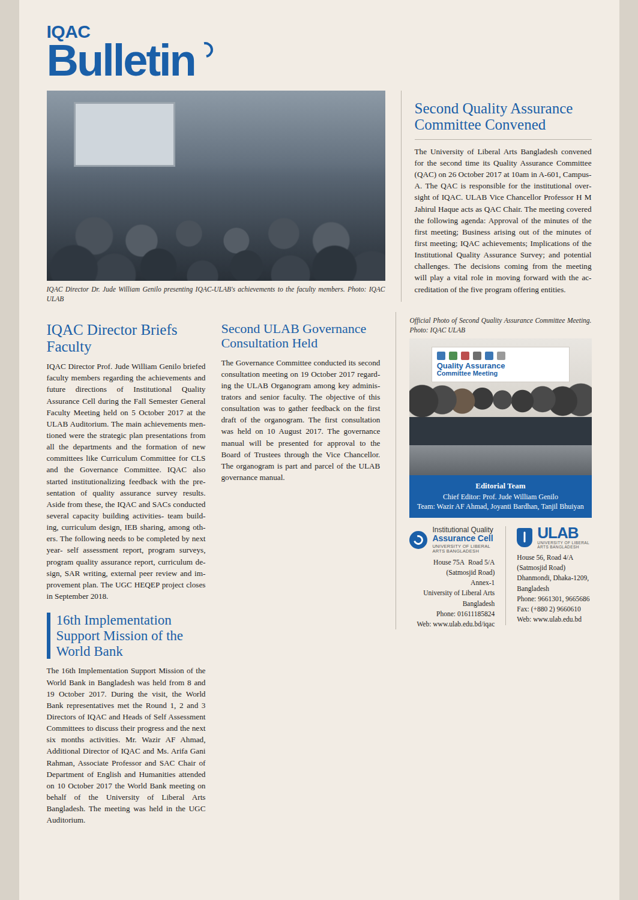IQAC
Bulletin
IQAC Director Dr. Jude William Genilo presenting IQAC-ULAB's achievements to the faculty members. Photo: IQAC ULAB
Second Quality Assurance Committee Convened
The University of Liberal Arts Bangladesh convened for the second time its Quality Assurance Committee (QAC) on 26 October 2017 at 10am in A-601, Campus-A. The QAC is responsible for the institutional oversight of IQAC. ULAB Vice Chancellor Professor H M Jahirul Haque acts as QAC Chair. The meeting covered the following agenda: Approval of the minutes of the first meeting; Business arising out of the minutes of first meeting; IQAC achievements; Implications of the Institutional Quality Assurance Survey; and potential challenges. The decisions coming from the meeting will play a vital role in moving forward with the accreditation of the five program offering entities.
IQAC Director Briefs Faculty
IQAC Director Prof. Jude William Genilo briefed faculty members regarding the achievements and future directions of Institutional Quality Assurance Cell during the Fall Semester General Faculty Meeting held on 5 October 2017 at the ULAB Auditorium. The main achievements mentioned were the strategic plan presentations from all the departments and the formation of new committees like Curriculum Committee for CLS and the Governance Committee. IQAC also started institutionalizing feedback with the presentation of quality assurance survey results. Aside from these, the IQAC and SACs conducted several capacity building activities- team building, curriculum design, IEB sharing, among others. The following needs to be completed by next year- self assessment report, program surveys, program quality assurance report, curriculum design, SAR writing, external peer review and improvement plan. The UGC HEQEP project closes in September 2018.
16th Implementation Support Mission of the World Bank
The 16th Implementation Support Mission of the World Bank in Bangladesh was held from 8 and 19 October 2017. During the visit, the World Bank representatives met the Round 1, 2 and 3 Directors of IQAC and Heads of Self Assessment Committees to discuss their progress and the next six months activities. Mr. Wazir AF Ahmad, Additional Director of IQAC and Ms. Arifa Gani Rahman, Associate Professor and SAC Chair of Department of English and Humanities attended on 10 October 2017 the World Bank meeting on behalf of the University of Liberal Arts Bangladesh. The meeting was held in the UGC Auditorium.
Second ULAB Governance Consultation Held
The Governance Committee conducted its second consultation meeting on 19 October 2017 regarding the ULAB Organogram among key administrators and senior faculty. The objective of this consultation was to gather feedback on the first draft of the organogram. The first consultation was held on 10 August 2017. The governance manual will be presented for approval to the Board of Trustees through the Vice Chancellor. The organogram is part and parcel of the ULAB governance manual.
Official Photo of Second Quality Assurance Committee Meeting. Photo: IQAC ULAB
Quality Assurance
Committee Meeting
Editorial Team
Chief Editor: Prof. Jude William Genilo
Team: Wazir AF Ahmad, Joyanti Bardhan, Tanjil Bhuiyan
Institutional Quality
Assurance Cell
UNIVERSITY OF LIBERAL ARTS BANGLADESH
House 75A Road 5/A (Satmosjid Road)
Annex-1
University of Liberal Arts Bangladesh
Phone: 01611185824
Web: www.ulab.edu.bd/iqac
ULAB
UNIVERSITY OF LIBERAL ARTS BANGLADESH
House 56, Road 4/A (Satmosjid Road)
Dhanmondi, Dhaka-1209, Bangladesh
Phone: 9661301, 9665686
Fax: (+880 2) 9660610
Web: www.ulab.edu.bd